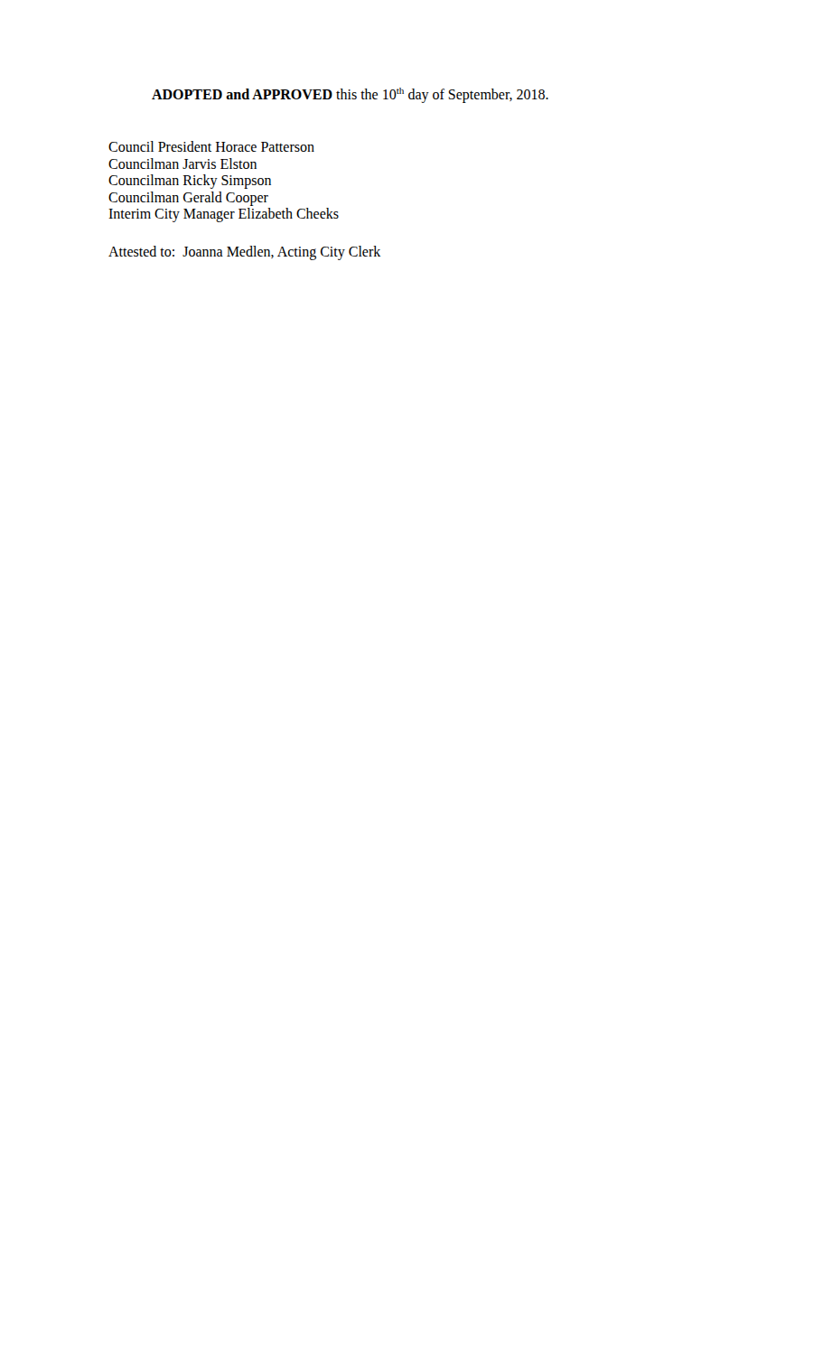ADOPTED and APPROVED this the 10th day of September, 2018.
Council President Horace Patterson
Councilman Jarvis Elston
Councilman Ricky Simpson
Councilman Gerald Cooper
Interim City Manager Elizabeth Cheeks
Attested to: Joanna Medlen, Acting City Clerk